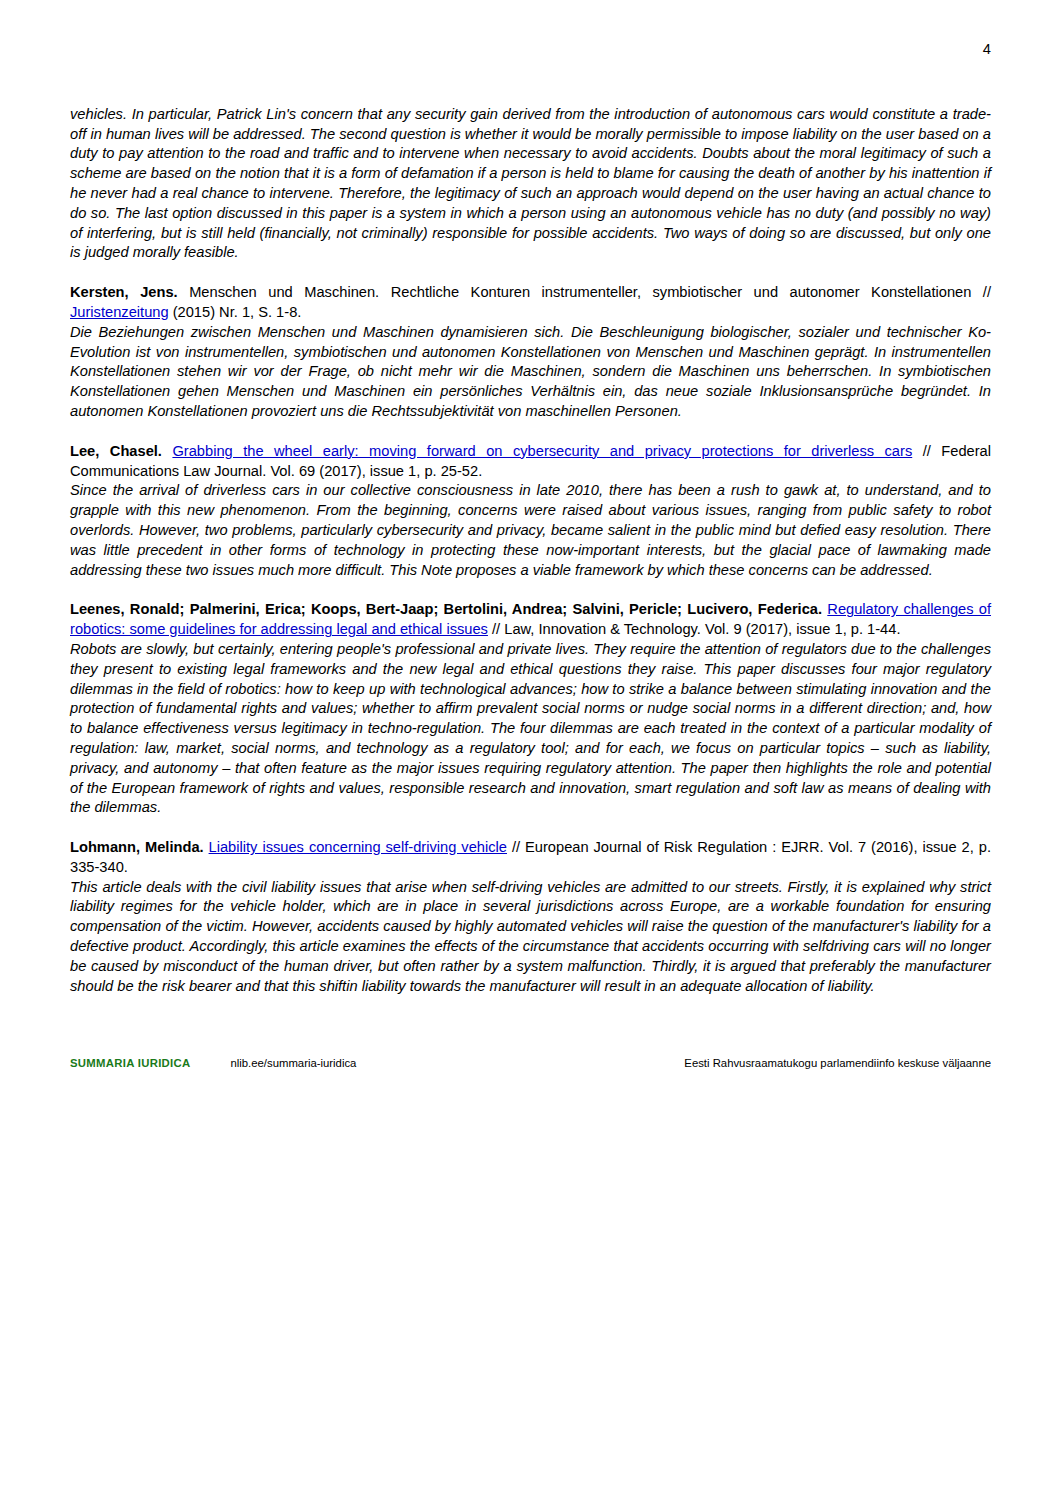4
vehicles. In particular, Patrick Lin's concern that any security gain derived from the introduction of autonomous cars would constitute a trade-off in human lives will be addressed. The second question is whether it would be morally permissible to impose liability on the user based on a duty to pay attention to the road and traffic and to intervene when necessary to avoid accidents. Doubts about the moral legitimacy of such a scheme are based on the notion that it is a form of defamation if a person is held to blame for causing the death of another by his inattention if he never had a real chance to intervene. Therefore, the legitimacy of such an approach would depend on the user having an actual chance to do so. The last option discussed in this paper is a system in which a person using an autonomous vehicle has no duty (and possibly no way) of interfering, but is still held (financially, not criminally) responsible for possible accidents. Two ways of doing so are discussed, but only one is judged morally feasible.
Kersten, Jens. Menschen und Maschinen. Rechtliche Konturen instrumenteller, symbiotischer und autonomer Konstellationen // Juristenzeitung (2015) Nr. 1, S. 1-8.
Die Beziehungen zwischen Menschen und Maschinen dynamisieren sich. Die Beschleunigung biologischer, sozialer und technischer Ko-Evolution ist von instrumentellen, symbiotischen und autonomen Konstellationen von Menschen und Maschinen geprägt. In instrumentellen Konstellationen stehen wir vor der Frage, ob nicht mehr wir die Maschinen, sondern die Maschinen uns beherrschen. In symbiotischen Konstellationen gehen Menschen und Maschinen ein persönliches Verhältnis ein, das neue soziale Inklusionsansprüche begründet. In autonomen Konstellationen provoziert uns die Rechtssubjektivität von maschinellen Personen.
Lee, Chasel. Grabbing the wheel early: moving forward on cybersecurity and privacy protections for driverless cars // Federal Communications Law Journal. Vol. 69 (2017), issue 1, p. 25-52.
Since the arrival of driverless cars in our collective consciousness in late 2010, there has been a rush to gawk at, to understand, and to grapple with this new phenomenon. From the beginning, concerns were raised about various issues, ranging from public safety to robot overlords. However, two problems, particularly cybersecurity and privacy, became salient in the public mind but defied easy resolution. There was little precedent in other forms of technology in protecting these now-important interests, but the glacial pace of lawmaking made addressing these two issues much more difficult. This Note proposes a viable framework by which these concerns can be addressed.
Leenes, Ronald; Palmerini, Erica; Koops, Bert-Jaap; Bertolini, Andrea; Salvini, Pericle; Lucivero, Federica. Regulatory challenges of robotics: some guidelines for addressing legal and ethical issues // Law, Innovation & Technology. Vol. 9 (2017), issue 1, p. 1-44.
Robots are slowly, but certainly, entering people's professional and private lives. They require the attention of regulators due to the challenges they present to existing legal frameworks and the new legal and ethical questions they raise. This paper discusses four major regulatory dilemmas in the field of robotics: how to keep up with technological advances; how to strike a balance between stimulating innovation and the protection of fundamental rights and values; whether to affirm prevalent social norms or nudge social norms in a different direction; and, how to balance effectiveness versus legitimacy in techno-regulation. The four dilemmas are each treated in the context of a particular modality of regulation: law, market, social norms, and technology as a regulatory tool; and for each, we focus on particular topics – such as liability, privacy, and autonomy – that often feature as the major issues requiring regulatory attention. The paper then highlights the role and potential of the European framework of rights and values, responsible research and innovation, smart regulation and soft law as means of dealing with the dilemmas.
Lohmann, Melinda. Liability issues concerning self-driving vehicle // European Journal of Risk Regulation : EJRR. Vol. 7 (2016), issue 2, p. 335-340.
This article deals with the civil liability issues that arise when self-driving vehicles are admitted to our streets. Firstly, it is explained why strict liability regimes for the vehicle holder, which are in place in several jurisdictions across Europe, are a workable foundation for ensuring compensation of the victim. However, accidents caused by highly automated vehicles will raise the question of the manufacturer's liability for a defective product. Accordingly, this article examines the effects of the circumstance that accidents occurring with selfdriving cars will no longer be caused by misconduct of the human driver, but often rather by a system malfunction. Thirdly, it is argued that preferably the manufacturer should be the risk bearer and that this shiftin liability towards the manufacturer will result in an adequate allocation of liability.
SUMMARIA IURIDICA nlib.ee/summaria-iuridica Eesti Rahvusraamatukogu parlamendiinfo keskuse väljaanne